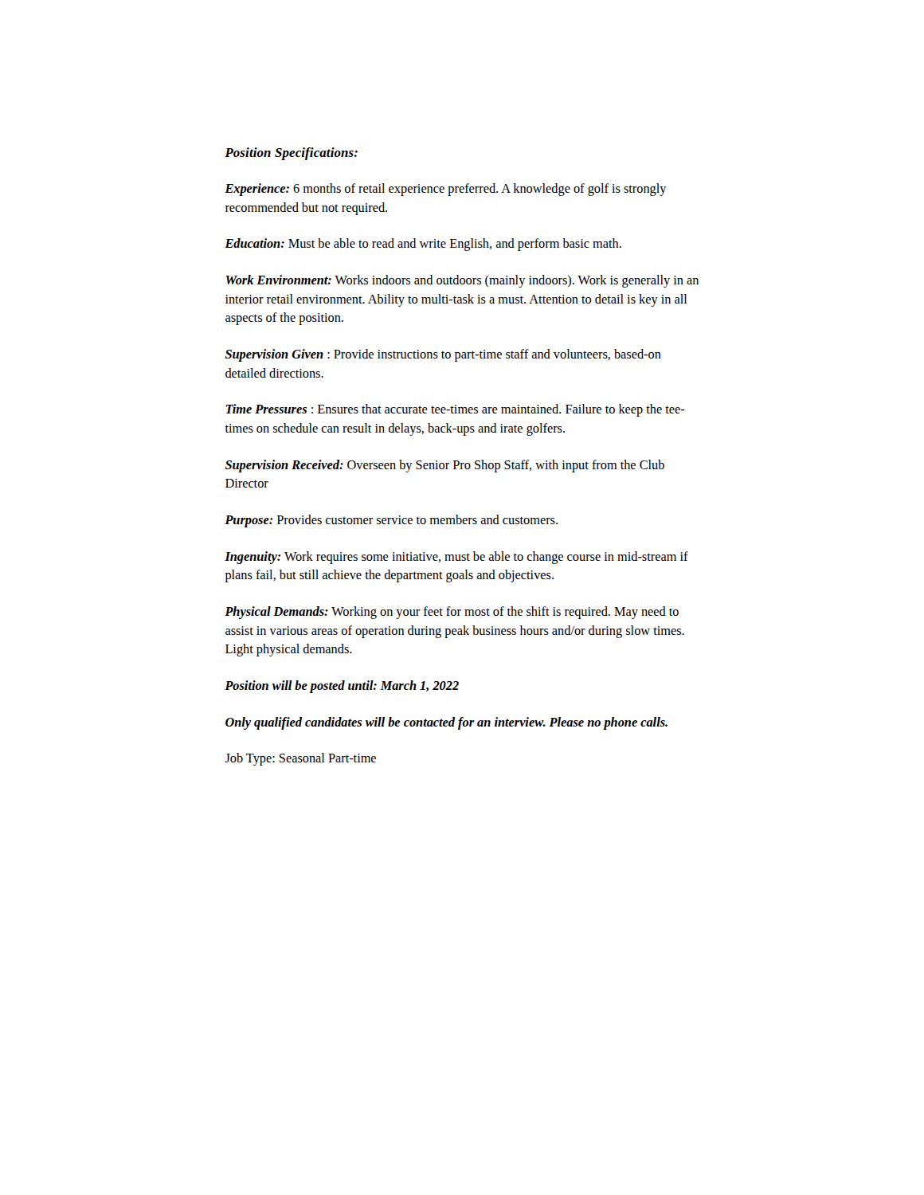Position Specifications:
Experience: 6 months of retail experience preferred. A knowledge of golf is strongly recommended but not required.
Education: Must be able to read and write English, and perform basic math.
Work Environment: Works indoors and outdoors (mainly indoors). Work is generally in an interior retail environment. Ability to multi-task is a must. Attention to detail is key in all aspects of the position.
Supervision Given : Provide instructions to part-time staff and volunteers, based-on detailed directions.
Time Pressures : Ensures that accurate tee-times are maintained. Failure to keep the tee-times on schedule can result in delays, back-ups and irate golfers.
Supervision Received: Overseen by Senior Pro Shop Staff, with input from the Club Director
Purpose: Provides customer service to members and customers.
Ingenuity: Work requires some initiative, must be able to change course in mid-stream if plans fail, but still achieve the department goals and objectives.
Physical Demands: Working on your feet for most of the shift is required. May need to assist in various areas of operation during peak business hours and/or during slow times. Light physical demands.
Position will be posted until: March 1, 2022
Only qualified candidates will be contacted for an interview. Please no phone calls.
Job Type: Seasonal Part-time